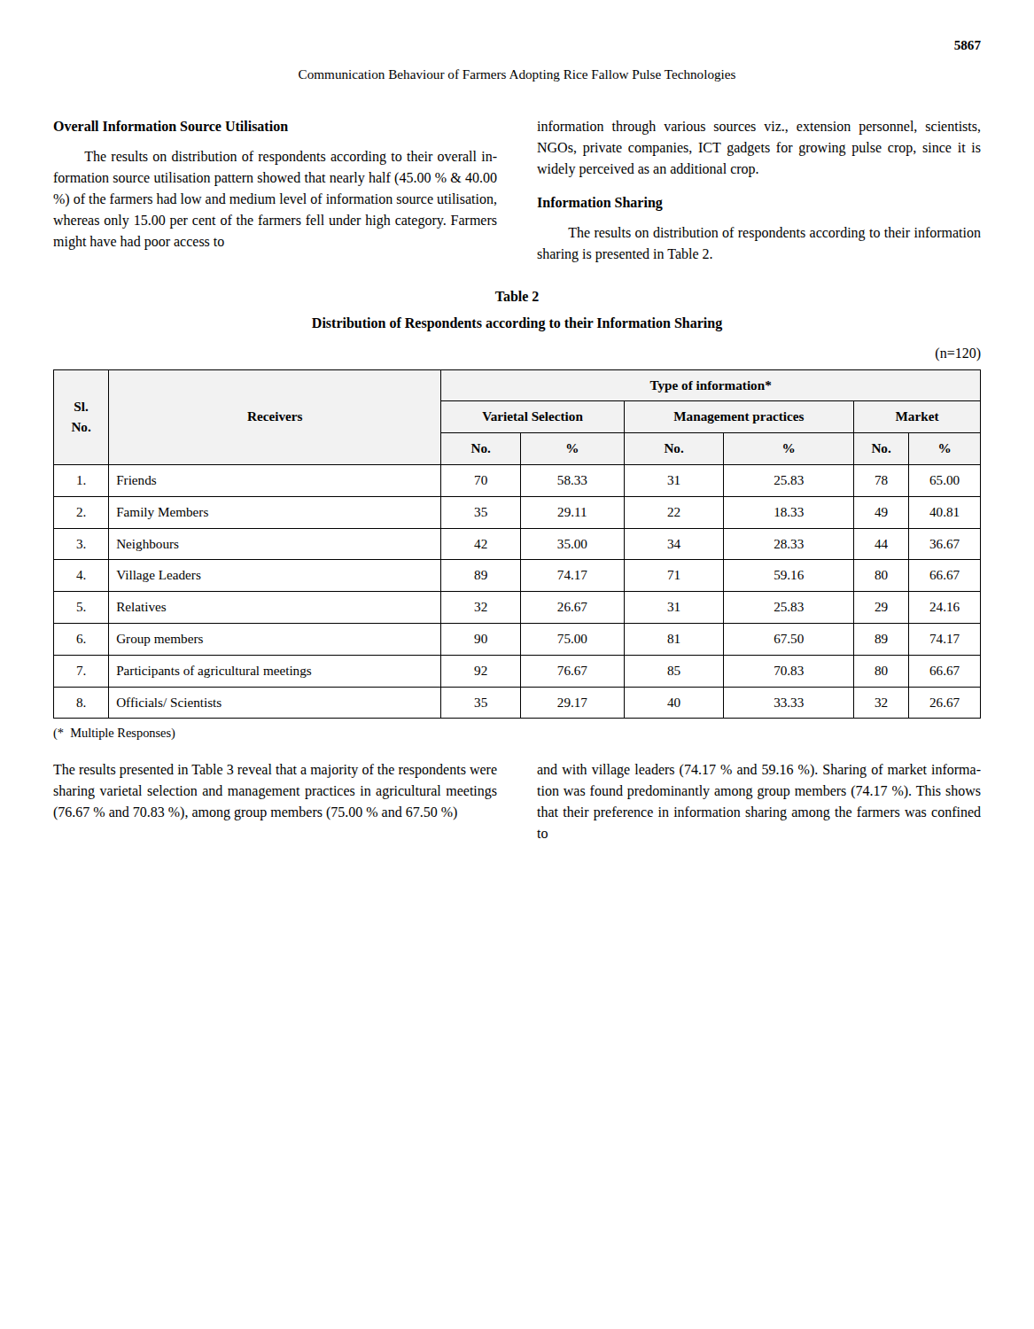5867
Communication Behaviour of Farmers Adopting Rice Fallow Pulse Technologies
Overall Information Source Utilisation
The results on distribution of respondents according to their overall information source utilisation pattern showed that nearly half (45.00 % & 40.00 %) of the farmers had low and medium level of information source utilisation, whereas only 15.00 per cent of the farmers fell under high category. Farmers might have had poor access to
information through various sources viz., extension personnel, scientists, NGOs, private companies, ICT gadgets for growing pulse crop, since it is widely perceived as an additional crop.
Information Sharing
The results on distribution of respondents according to their information sharing is presented in Table 2.
Table 2
Distribution of Respondents according to their Information Sharing
(n=120)
| Sl. No. | Receivers | Type of information* |
| --- | --- | --- |
| Varietal Selection | Management practices | Market |
| No. | % | No. | % | No. | % |
| 1. | Friends | 70 | 58.33 | 31 | 25.83 | 78 | 65.00 |
| 2. | Family Members | 35 | 29.11 | 22 | 18.33 | 49 | 40.81 |
| 3. | Neighbours | 42 | 35.00 | 34 | 28.33 | 44 | 36.67 |
| 4. | Village Leaders | 89 | 74.17 | 71 | 59.16 | 80 | 66.67 |
| 5. | Relatives | 32 | 26.67 | 31 | 25.83 | 29 | 24.16 |
| 6. | Group members | 90 | 75.00 | 81 | 67.50 | 89 | 74.17 |
| 7. | Participants of agricultural meetings | 92 | 76.67 | 85 | 70.83 | 80 | 66.67 |
| 8. | Officials/ Scientists | 35 | 29.17 | 40 | 33.33 | 32 | 26.67 |
(* Multiple Responses)
The results presented in Table 3 reveal that a majority of the respondents were sharing varietal selection and management practices in agricultural meetings (76.67 % and 70.83 %), among group members (75.00 % and 67.50 %)
and with village leaders (74.17 % and 59.16 %). Sharing of market information was found predominantly among group members (74.17 %). This shows that their preference in information sharing among the farmers was confined to